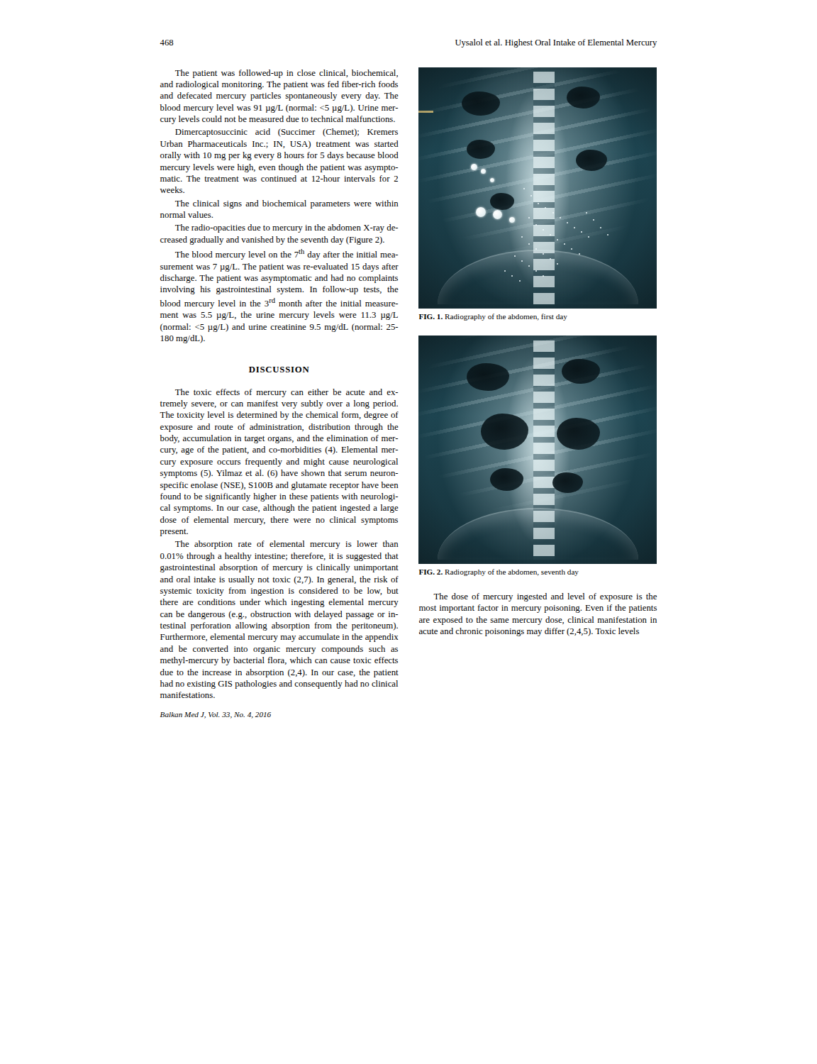468
Uysalol et al. Highest Oral Intake of Elemental Mercury
The patient was followed-up in close clinical, biochemical, and radiological monitoring. The patient was fed fiber-rich foods and defecated mercury particles spontaneously every day. The blood mercury level was 91 µg/L (normal: <5 µg/L). Urine mercury levels could not be measured due to technical malfunctions.
Dimercaptosuccinic acid (Succimer (Chemet); Kremers Urban Pharmaceuticals Inc.; IN, USA) treatment was started orally with 10 mg per kg every 8 hours for 5 days because blood mercury levels were high, even though the patient was asymptomatic. The treatment was continued at 12-hour intervals for 2 weeks.
The clinical signs and biochemical parameters were within normal values.
The radio-opacities due to mercury in the abdomen X-ray decreased gradually and vanished by the seventh day (Figure 2).
The blood mercury level on the 7th day after the initial measurement was 7 µg/L. The patient was re-evaluated 15 days after discharge. The patient was asymptomatic and had no complaints involving his gastrointestinal system. In follow-up tests, the blood mercury level in the 3rd month after the initial measurement was 5.5 µg/L, the urine mercury levels were 11.3 µg/L (normal: <5 µg/L) and urine creatinine 9.5 mg/dL (normal: 25-180 mg/dL).
DISCUSSION
The toxic effects of mercury can either be acute and extremely severe, or can manifest very subtly over a long period. The toxicity level is determined by the chemical form, degree of exposure and route of administration, distribution through the body, accumulation in target organs, and the elimination of mercury, age of the patient, and co-morbidities (4). Elemental mercury exposure occurs frequently and might cause neurological symptoms (5). Yilmaz et al. (6) have shown that serum neuron-specific enolase (NSE), S100B and glutamate receptor have been found to be significantly higher in these patients with neurological symptoms. In our case, although the patient ingested a large dose of elemental mercury, there were no clinical symptoms present.
The absorption rate of elemental mercury is lower than 0.01% through a healthy intestine; therefore, it is suggested that gastrointestinal absorption of mercury is clinically unimportant and oral intake is usually not toxic (2,7). In general, the risk of systemic toxicity from ingestion is considered to be low, but there are conditions under which ingesting elemental mercury can be dangerous (e.g., obstruction with delayed passage or intestinal perforation allowing absorption from the peritoneum). Furthermore, elemental mercury may accumulate in the appendix and be converted into organic mercury compounds such as methyl-mercury by bacterial flora, which can cause toxic effects due to the increase in absorption (2,4). In our case, the patient had no existing GIS pathologies and consequently had no clinical manifestations.
FIG. 1. Radiography of the abdomen, first day
FIG. 2. Radiography of the abdomen, seventh day
The dose of mercury ingested and level of exposure is the most important factor in mercury poisoning. Even if the patients are exposed to the same mercury dose, clinical manifestation in acute and chronic poisonings may differ (2,4,5). Toxic levels
Balkan Med J, Vol. 33, No. 4, 2016